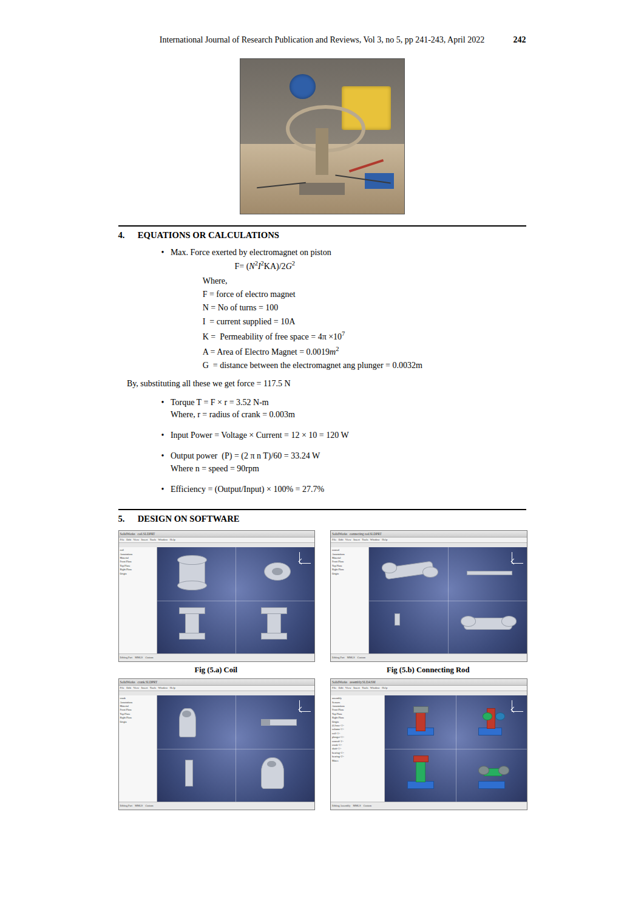International Journal of Research Publication and Reviews, Vol 3, no 5, pp 241-243, April 2022 242
4. EQUATIONS OR CALCULATIONS
Max. Force exerted by electromagnet on piston
F= (N 2 I 2 KA)/2G 2
Where,
F = force of electro magnet
N = No of turns = 100
I = current supplied = 10A
K = Permeability of free space = 4π ×107
A = Area of Electro Magnet = 0.0019m 2
G = distance between the electromagnet ang plunger = 0.0032m
By, substituting all these we get force = 117.5 N
Torque T = F × r = 3.52 N-m
Where, r = radius of crank = 0.003m
Input Power = Voltage × Current = 12 × 10 = 120 W
Output power (P) = (2 π n T)/60 = 33.24 W
Where n = speed = 90rpm
Efficiency = (Output/Input) × 100% = 27.7%
5. DESIGN ON SOFTWARE
SolidWorks coil.SLDPRT
File Edit View Insert Tools Window Help
coil
Annotations
Material
Front Plane
Top Plane
Right Plane
Origin
Editing Part MMGS Custom
Fig (5.a) Coil
SolidWorks connecting rod.SLDPRT
File Edit View Insert Tools Window Help
conrod
Annotations
Material
Front Plane
Top Plane
Right Plane
Origin
Editing Part MMGS Custom
Fig (5.b) Connecting Rod
SolidWorks crank.SLDPRT
File Edit View Insert Tools Window Help
crank
Annotations
Material
Front Plane
Top Plane
Right Plane
Origin
Editing Part MMGS Custom
SolidWorks assembly.SLDASM
File Edit View Insert Tools Window Help
assembly
Sensors
Annotations
Front Plane
Top Plane
Right Plane
Origin
(f) base<1>
column<1>
coil<1>
plunger<1>
conrod<1>
crank<1>
shaft<1>
bearing<1>
bearing<2>
Mates
Editing Assembly MMGS Custom